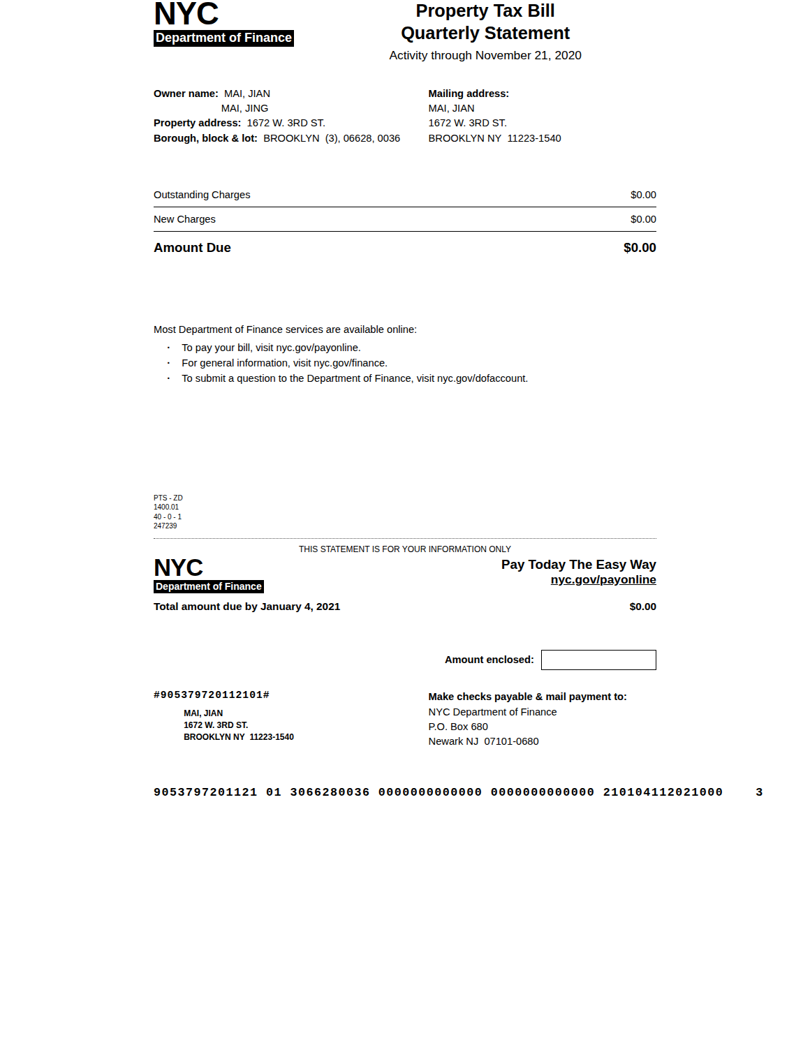NYC
Department of Finance
Property Tax Bill
Quarterly Statement
Activity through November 21, 2020
Owner name: MAI, JIAN
MAI, JING
Property address: 1672 W. 3RD ST.
Borough, block & lot: BROOKLYN (3), 06628, 0036
Mailing address:
MAI, JIAN
1672 W. 3RD ST.
BROOKLYN NY 11223-1540
| Outstanding Charges | $0.00 |
| New Charges | $0.00 |
| Amount Due | $0.00 |
Most Department of Finance services are available online:
To pay your bill, visit nyc.gov/payonline.
For general information, visit nyc.gov/finance.
To submit a question to the Department of Finance, visit nyc.gov/dofaccount.
PTS - ZD
1400.01
40 - 0 - 1
247239
THIS STATEMENT IS FOR YOUR INFORMATION ONLY
NYC
Department of Finance
Pay Today The Easy Way
nyc.gov/payonline
Total amount due by January 4, 2021
$0.00
Amount enclosed:
#905379720112101#
MAI, JIAN
1672 W. 3RD ST.
BROOKLYN NY 11223-1540
Make checks payable & mail payment to:
NYC Department of Finance
P.O. Box 680
Newark NJ 07101-0680
9053797201121 01 3066280036 0000000000000 0000000000000 210104112021000 3